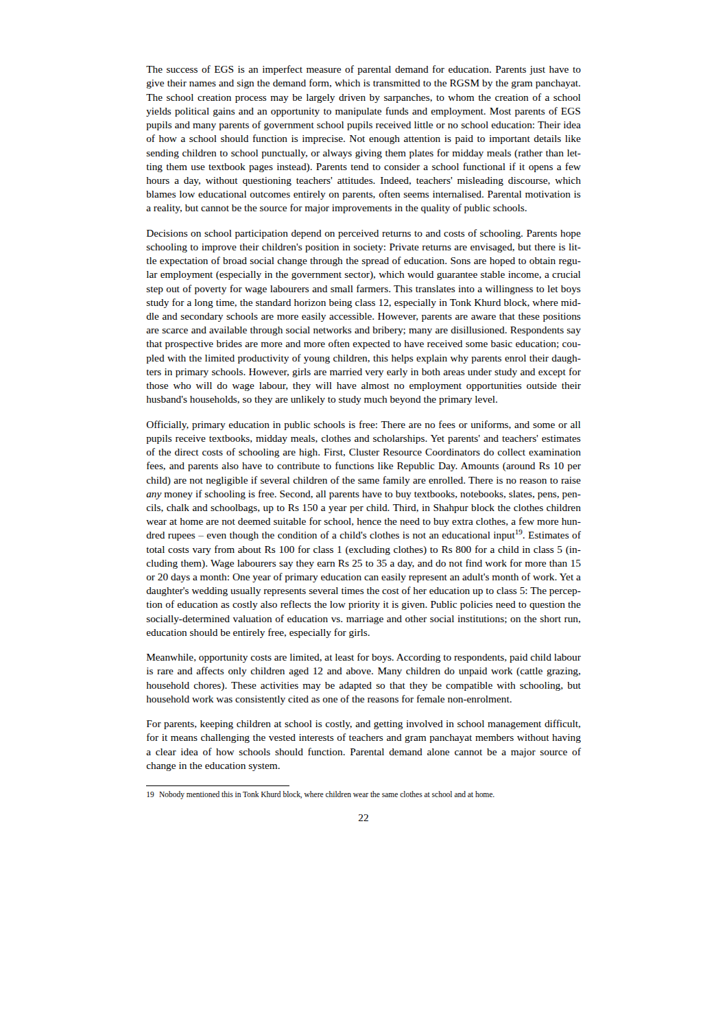The success of EGS is an imperfect measure of parental demand for education. Parents just have to give their names and sign the demand form, which is transmitted to the RGSM by the gram panchayat. The school creation process may be largely driven by sarpanches, to whom the creation of a school yields political gains and an opportunity to manipulate funds and employment. Most parents of EGS pupils and many parents of government school pupils received little or no school education: Their idea of how a school should function is imprecise. Not enough attention is paid to important details like sending children to school punctually, or always giving them plates for midday meals (rather than letting them use textbook pages instead). Parents tend to consider a school functional if it opens a few hours a day, without questioning teachers' attitudes. Indeed, teachers' misleading discourse, which blames low educational outcomes entirely on parents, often seems internalised. Parental motivation is a reality, but cannot be the source for major improvements in the quality of public schools.
Decisions on school participation depend on perceived returns to and costs of schooling. Parents hope schooling to improve their children's position in society: Private returns are envisaged, but there is little expectation of broad social change through the spread of education. Sons are hoped to obtain regular employment (especially in the government sector), which would guarantee stable income, a crucial step out of poverty for wage labourers and small farmers. This translates into a willingness to let boys study for a long time, the standard horizon being class 12, especially in Tonk Khurd block, where middle and secondary schools are more easily accessible. However, parents are aware that these positions are scarce and available through social networks and bribery; many are disillusioned. Respondents say that prospective brides are more and more often expected to have received some basic education; coupled with the limited productivity of young children, this helps explain why parents enrol their daughters in primary schools. However, girls are married very early in both areas under study and except for those who will do wage labour, they will have almost no employment opportunities outside their husband's households, so they are unlikely to study much beyond the primary level.
Officially, primary education in public schools is free: There are no fees or uniforms, and some or all pupils receive textbooks, midday meals, clothes and scholarships. Yet parents' and teachers' estimates of the direct costs of schooling are high. First, Cluster Resource Coordinators do collect examination fees, and parents also have to contribute to functions like Republic Day. Amounts (around Rs 10 per child) are not negligible if several children of the same family are enrolled. There is no reason to raise any money if schooling is free. Second, all parents have to buy textbooks, notebooks, slates, pens, pencils, chalk and schoolbags, up to Rs 150 a year per child. Third, in Shahpur block the clothes children wear at home are not deemed suitable for school, hence the need to buy extra clothes, a few more hundred rupees – even though the condition of a child's clothes is not an educational input19. Estimates of total costs vary from about Rs 100 for class 1 (excluding clothes) to Rs 800 for a child in class 5 (including them). Wage labourers say they earn Rs 25 to 35 a day, and do not find work for more than 15 or 20 days a month: One year of primary education can easily represent an adult's month of work. Yet a daughter's wedding usually represents several times the cost of her education up to class 5: The perception of education as costly also reflects the low priority it is given. Public policies need to question the socially-determined valuation of education vs. marriage and other social institutions; on the short run, education should be entirely free, especially for girls.
Meanwhile, opportunity costs are limited, at least for boys. According to respondents, paid child labour is rare and affects only children aged 12 and above. Many children do unpaid work (cattle grazing, household chores). These activities may be adapted so that they be compatible with schooling, but household work was consistently cited as one of the reasons for female non-enrolment.
For parents, keeping children at school is costly, and getting involved in school management difficult, for it means challenging the vested interests of teachers and gram panchayat members without having a clear idea of how schools should function. Parental demand alone cannot be a major source of change in the education system.
19 Nobody mentioned this in Tonk Khurd block, where children wear the same clothes at school and at home.
22